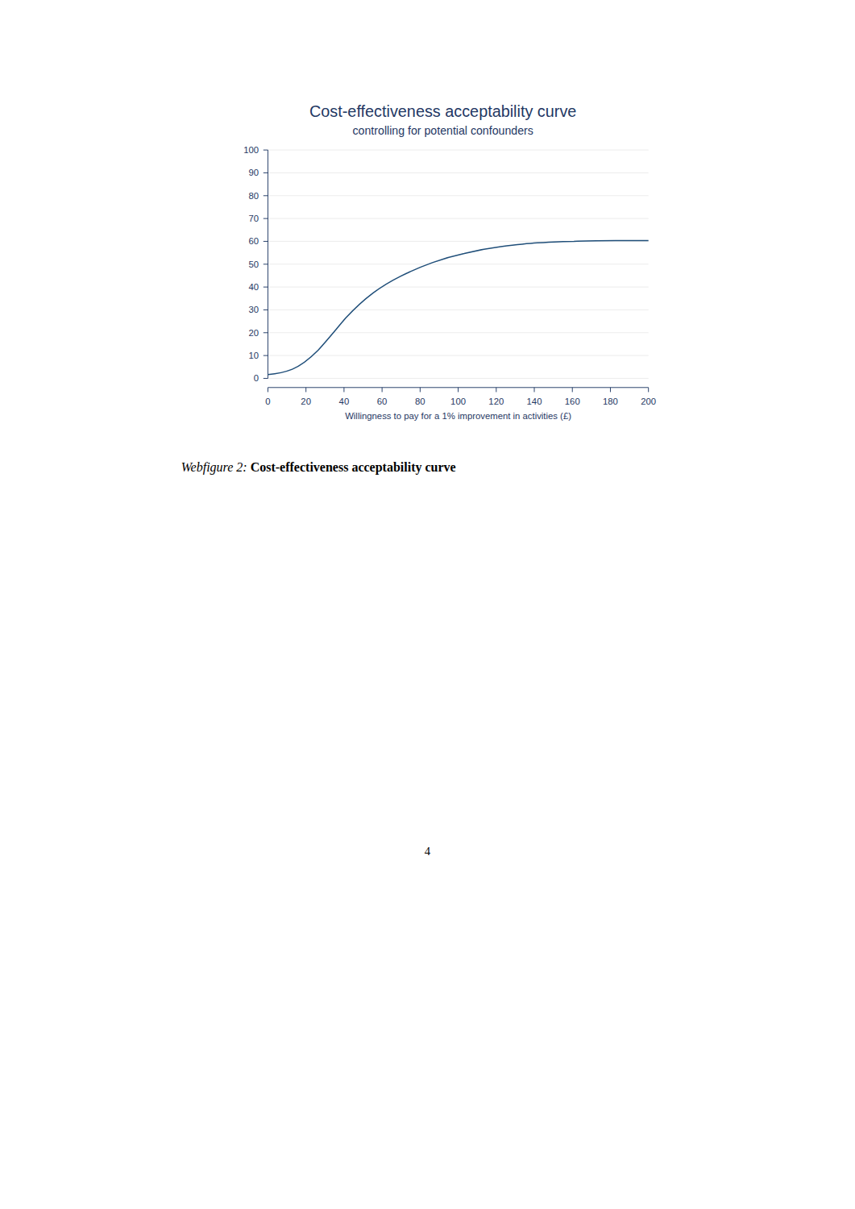Cost-effectiveness acceptability curve Cost-effectiveness acceptability curve controlling for potential confounders 100 90 80 70 60 50 40 30 20 10 0 0 20 40 60 80 100 120 140 160 180 200 Willingness to pay for a 1% improvement in activities (£)
Webfigure 2: Cost-effectiveness acceptability curve
4